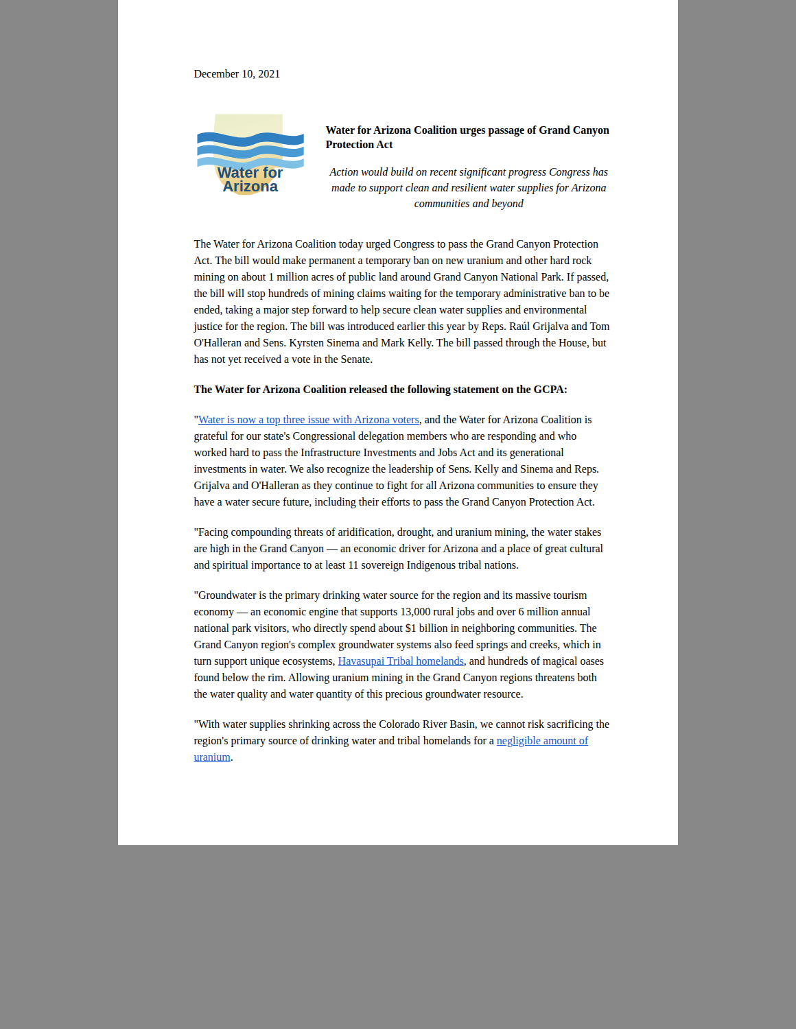December 10, 2021
Water for Arizona Water for Arizona
Water for Arizona Coalition urges passage of Grand Canyon Protection Act
Action would build on recent significant progress Congress has made to support clean and resilient water supplies for Arizona communities and beyond
The Water for Arizona Coalition today urged Congress to pass the Grand Canyon Protection Act. The bill would make permanent a temporary ban on new uranium and other hard rock mining on about 1 million acres of public land around Grand Canyon National Park. If passed, the bill will stop hundreds of mining claims waiting for the temporary administrative ban to be ended, taking a major step forward to help secure clean water supplies and environmental justice for the region. The bill was introduced earlier this year by Reps. Raúl Grijalva and Tom O'Halleran and Sens. Kyrsten Sinema and Mark Kelly. The bill passed through the House, but has not yet received a vote in the Senate.
The Water for Arizona Coalition released the following statement on the GCPA:
"Water is now a top three issue with Arizona voters, and the Water for Arizona Coalition is grateful for our state's Congressional delegation members who are responding and who worked hard to pass the Infrastructure Investments and Jobs Act and its generational investments in water. We also recognize the leadership of Sens. Kelly and Sinema and Reps. Grijalva and O'Halleran as they continue to fight for all Arizona communities to ensure they have a water secure future, including their efforts to pass the Grand Canyon Protection Act.
"Facing compounding threats of aridification, drought, and uranium mining, the water stakes are high in the Grand Canyon — an economic driver for Arizona and a place of great cultural and spiritual importance to at least 11 sovereign Indigenous tribal nations.
"Groundwater is the primary drinking water source for the region and its massive tourism economy — an economic engine that supports 13,000 rural jobs and over 6 million annual national park visitors, who directly spend about $1 billion in neighboring communities. The Grand Canyon region's complex groundwater systems also feed springs and creeks, which in turn support unique ecosystems, Havasupai Tribal homelands, and hundreds of magical oases found below the rim. Allowing uranium mining in the Grand Canyon regions threatens both the water quality and water quantity of this precious groundwater resource.
"With water supplies shrinking across the Colorado River Basin, we cannot risk sacrificing the region's primary source of drinking water and tribal homelands for a negligible amount of uranium.